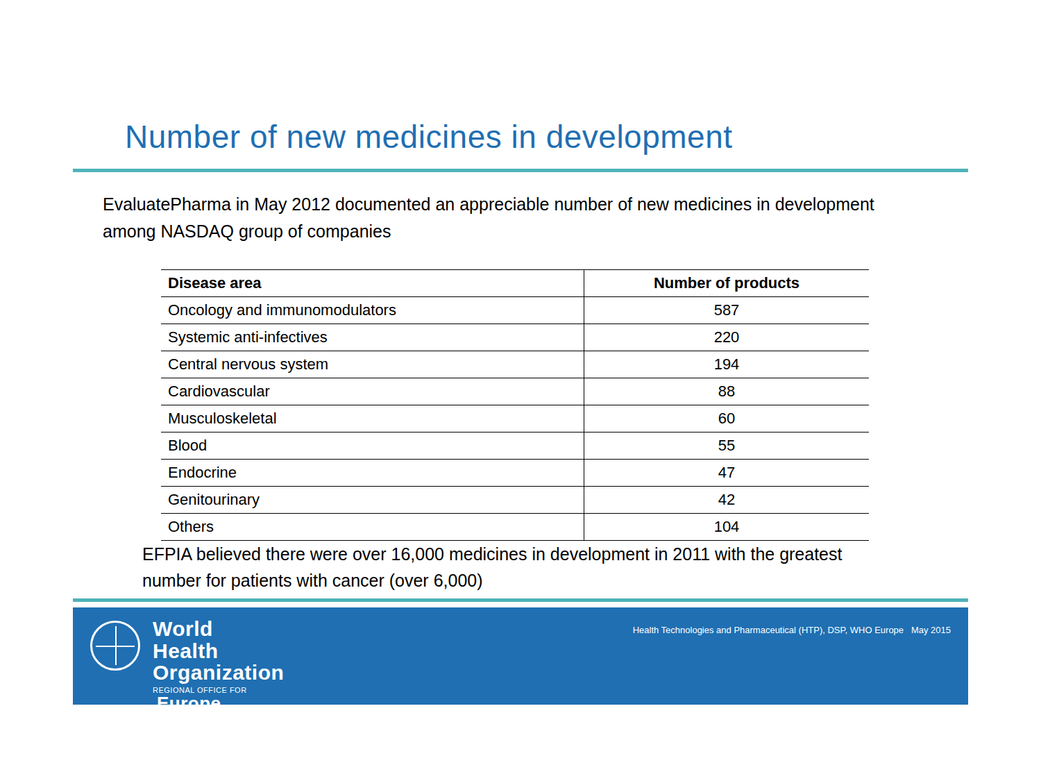Number of new medicines in development
EvaluatePharma in May 2012 documented an appreciable number of new medicines in development among NASDAQ group of companies
| Disease area | Number of products |
| --- | --- |
| Oncology and immunomodulators | 587 |
| Systemic anti-infectives | 220 |
| Central nervous system | 194 |
| Cardiovascular | 88 |
| Musculoskeletal | 60 |
| Blood | 55 |
| Endocrine | 47 |
| Genitourinary | 42 |
| Others | 104 |
EFPIA believed there were over 16,000 medicines in development in 2011 with the greatest number for patients with cancer (over 6,000)
Health Technologies and Pharmaceutical (HTP), DSP, WHO Europe May 2015
World Health
Organization
REGIONAL OFFICE FOR Europe